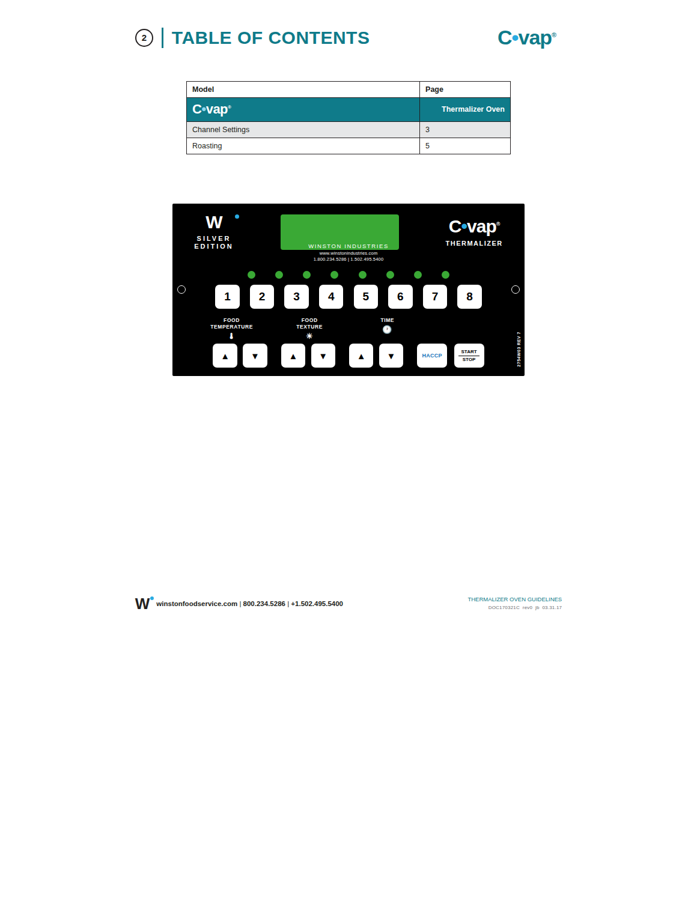2
TABLE OF CONTENTS
C•vap®
| Model | Page |
| --- | --- |
| C • vap ® | Thermalizer Oven |
| Channel Settings | 3 |
| Roasting | 5 |
W
SILVER
EDITION
C•vap®
THERMALIZER
WINSTON INDUSTRIES
www.winstonindustries.com
1.800.234.5286 | 1.502.495.5400
1
2
3
4
5
6
7
8
FOOD
TEMPERATURE
🌡
FOOD
TEXTURE
☀
TIME
🕐
▲
▼
▲
▼
▲
▼
HACCP
START STOP
2754W03 REV 7
W
winstonfoodservice.com | 800.234.5286 | +1.502.495.5400
THERMALIZER OVEN GUIDELINES
DOC170321C rev0 jb 03.31.17